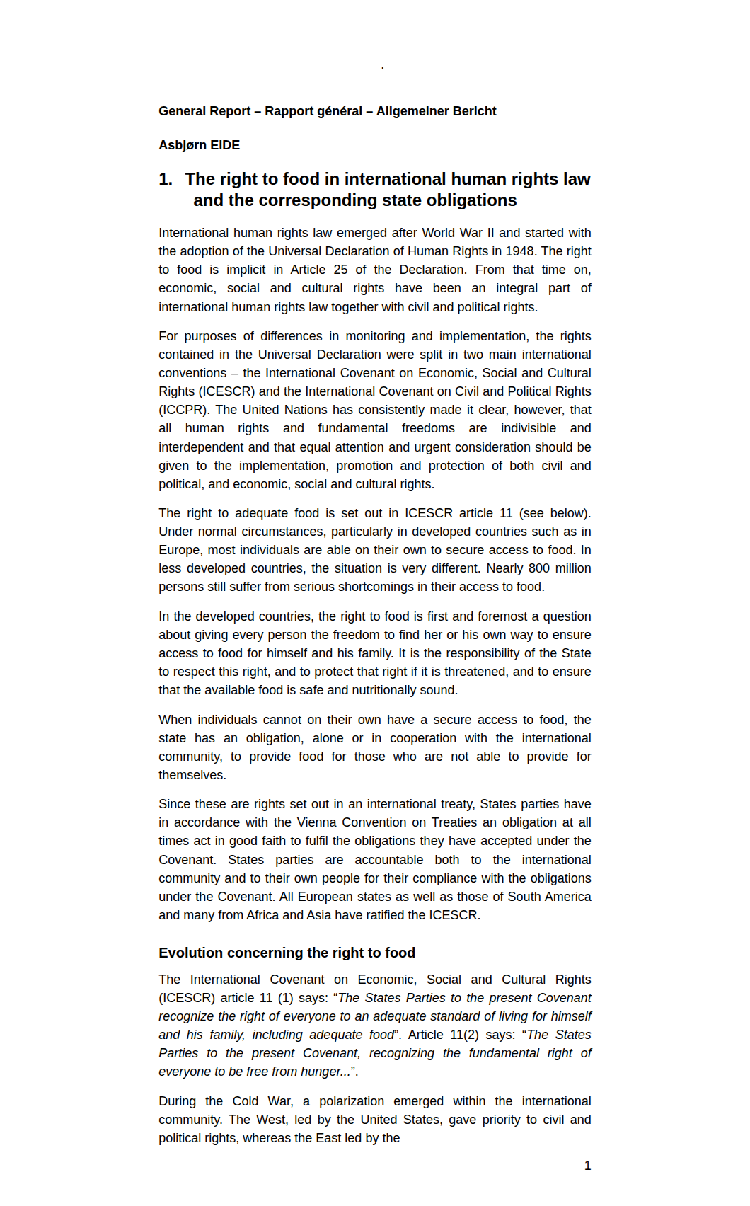.
General Report – Rapport général – Allgemeiner Bericht
Asbjørn EIDE
1. The right to food in international human rights law and the corresponding state obligations
International human rights law emerged after World War II and started with the adoption of the Universal Declaration of Human Rights in 1948. The right to food is implicit in Article 25 of the Declaration. From that time on, economic, social and cultural rights have been an integral part of international human rights law together with civil and political rights.
For purposes of differences in monitoring and implementation, the rights contained in the Universal Declaration were split in two main international conventions – the International Covenant on Economic, Social and Cultural Rights (ICESCR) and the International Covenant on Civil and Political Rights (ICCPR). The United Nations has consistently made it clear, however, that all human rights and fundamental freedoms are indivisible and interdependent and that equal attention and urgent consideration should be given to the implementation, promotion and protection of both civil and political, and economic, social and cultural rights.
The right to adequate food is set out in ICESCR article 11 (see below). Under normal circumstances, particularly in developed countries such as in Europe, most individuals are able on their own to secure access to food. In less developed countries, the situation is very different. Nearly 800 million persons still suffer from serious shortcomings in their access to food.
In the developed countries, the right to food is first and foremost a question about giving every person the freedom to find her or his own way to ensure access to food for himself and his family. It is the responsibility of the State to respect this right, and to protect that right if it is threatened, and to ensure that the available food is safe and nutritionally sound.
When individuals cannot on their own have a secure access to food, the state has an obligation, alone or in cooperation with the international community, to provide food for those who are not able to provide for themselves.
Since these are rights set out in an international treaty, States parties have in accordance with the Vienna Convention on Treaties an obligation at all times act in good faith to fulfil the obligations they have accepted under the Covenant. States parties are accountable both to the international community and to their own people for their compliance with the obligations under the Covenant. All European states as well as those of South America and many from Africa and Asia have ratified the ICESCR.
Evolution concerning the right to food
The International Covenant on Economic, Social and Cultural Rights (ICESCR) article 11 (1) says: “The States Parties to the present Covenant recognize the right of everyone to an adequate standard of living for himself and his family, including adequate food”. Article 11(2) says: “The States Parties to the present Covenant, recognizing the fundamental right of everyone to be free from hunger...”.
During the Cold War, a polarization emerged within the international community. The West, led by the United States, gave priority to civil and political rights, whereas the East led by the
1